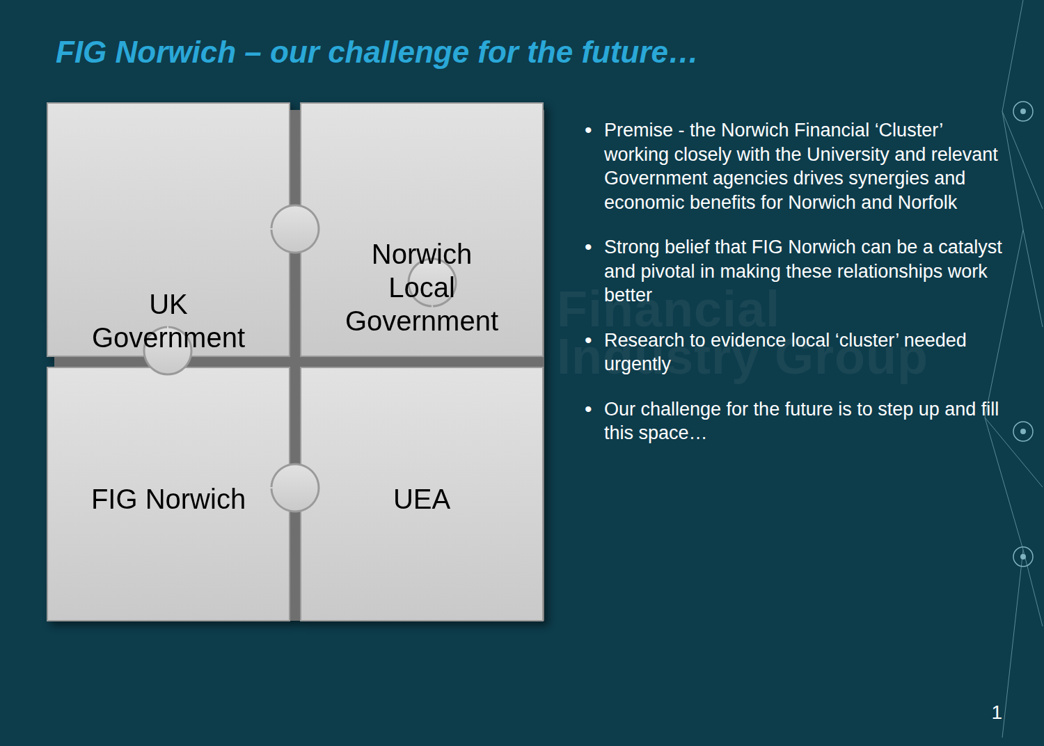FIG Norwich – our challenge for the future…
UK Government Norwich Local Government FIG Norwich UEA
Financial Industry Group
Premise - the Norwich Financial ‘Cluster’ working closely with the University and relevant Government agencies drives synergies and economic benefits for Norwich and Norfolk
Strong belief that FIG Norwich can be a catalyst and pivotal in making these relationships work better
Research to evidence local ‘cluster’ needed urgently
Our challenge for the future is to step up and fill this space…
1